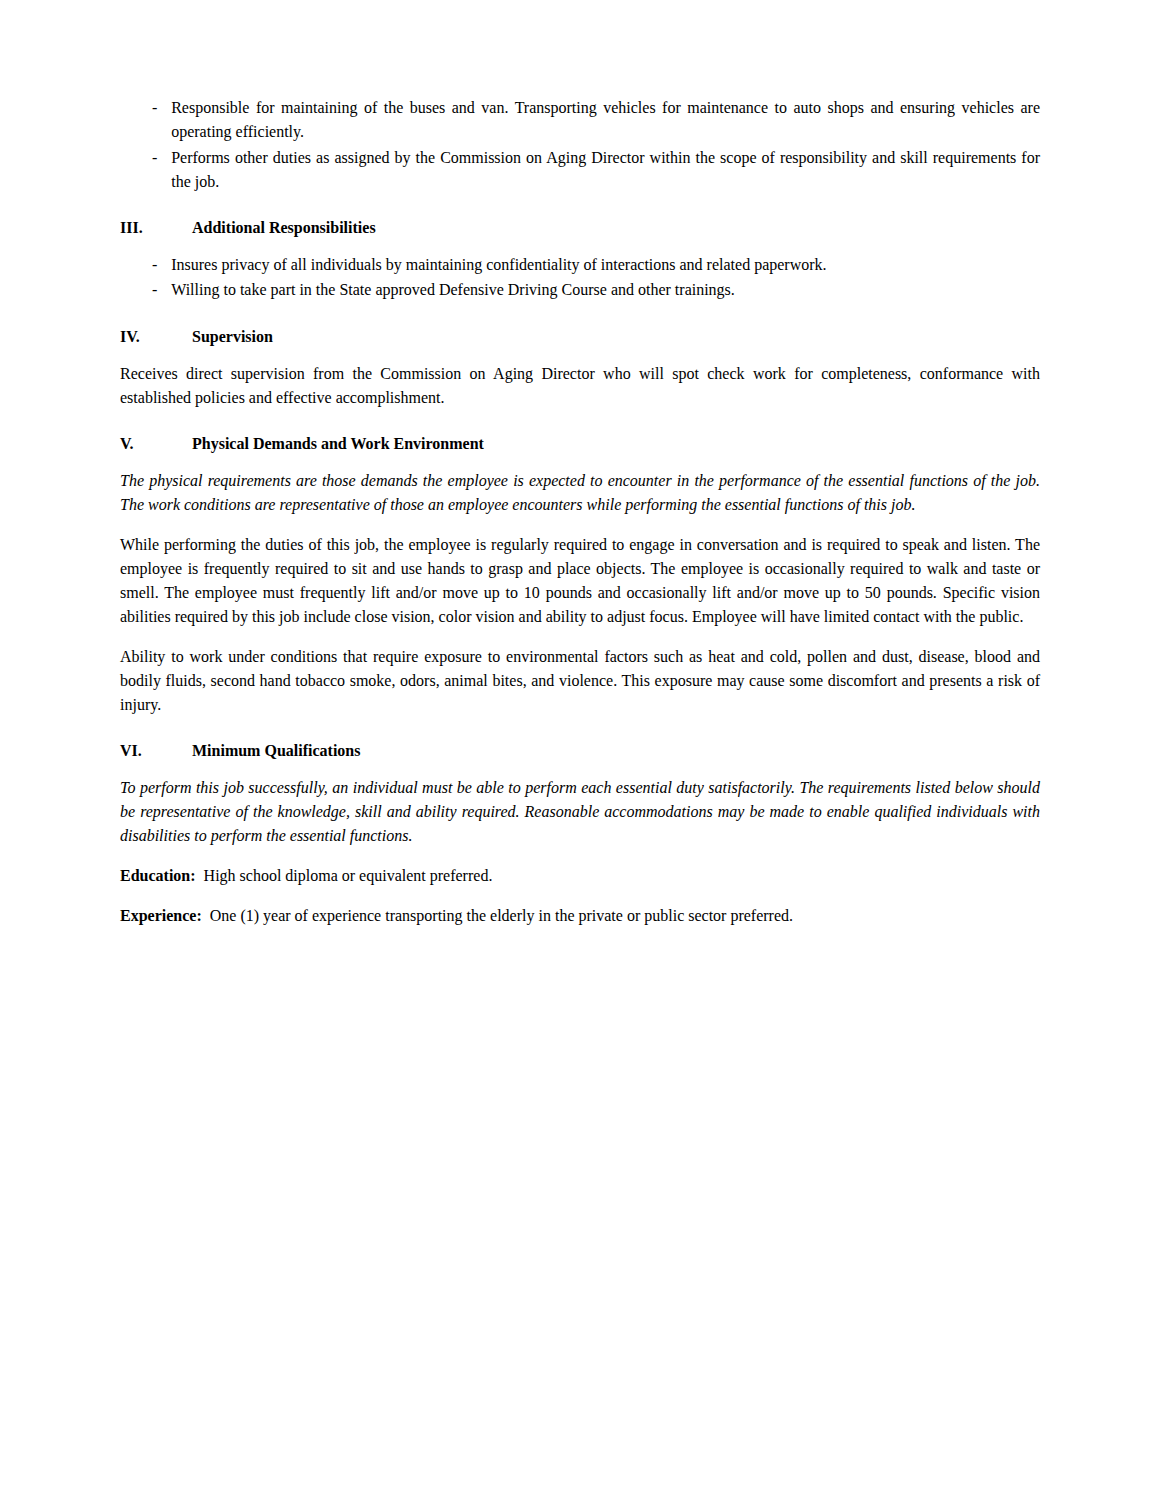Responsible for maintaining of the buses and van. Transporting vehicles for maintenance to auto shops and ensuring vehicles are operating efficiently.
Performs other duties as assigned by the Commission on Aging Director within the scope of responsibility and skill requirements for the job.
III. Additional Responsibilities
Insures privacy of all individuals by maintaining confidentiality of interactions and related paperwork.
Willing to take part in the State approved Defensive Driving Course and other trainings.
IV. Supervision
Receives direct supervision from the Commission on Aging Director who will spot check work for completeness, conformance with established policies and effective accomplishment.
V. Physical Demands and Work Environment
The physical requirements are those demands the employee is expected to encounter in the performance of the essential functions of the job. The work conditions are representative of those an employee encounters while performing the essential functions of this job.
While performing the duties of this job, the employee is regularly required to engage in conversation and is required to speak and listen. The employee is frequently required to sit and use hands to grasp and place objects. The employee is occasionally required to walk and taste or smell. The employee must frequently lift and/or move up to 10 pounds and occasionally lift and/or move up to 50 pounds. Specific vision abilities required by this job include close vision, color vision and ability to adjust focus. Employee will have limited contact with the public.
Ability to work under conditions that require exposure to environmental factors such as heat and cold, pollen and dust, disease, blood and bodily fluids, second hand tobacco smoke, odors, animal bites, and violence. This exposure may cause some discomfort and presents a risk of injury.
VI. Minimum Qualifications
To perform this job successfully, an individual must be able to perform each essential duty satisfactorily. The requirements listed below should be representative of the knowledge, skill and ability required. Reasonable accommodations may be made to enable qualified individuals with disabilities to perform the essential functions.
Education: High school diploma or equivalent preferred.
Experience: One (1) year of experience transporting the elderly in the private or public sector preferred.